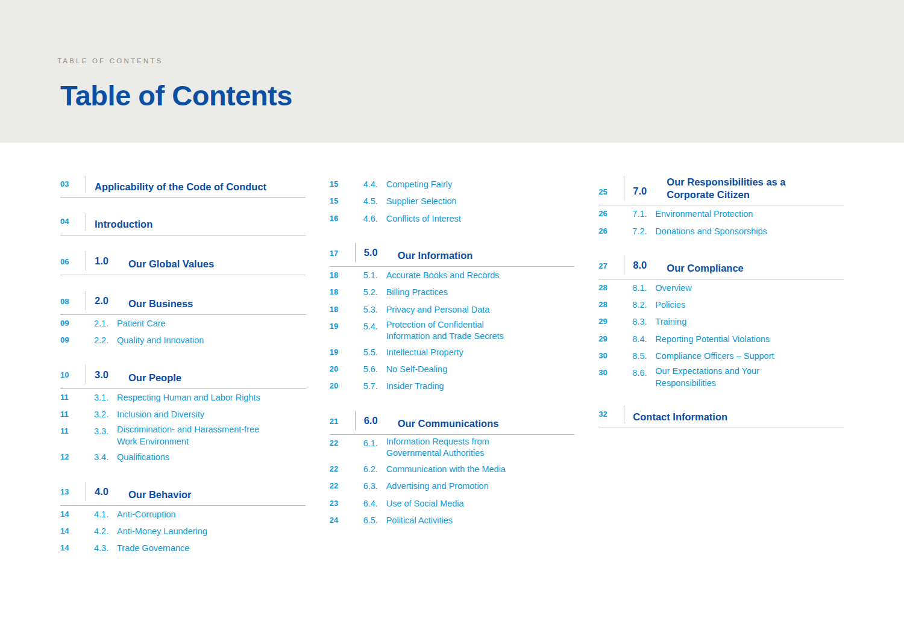Table of Contents
Table of Contents
03
Applicability of the Code of Conduct
04
Introduction
06
1.0
Our Global Values
08
2.0
Our Business
09
2.1.
Patient Care
09
2.2.
Quality and Innovation
10
3.0
Our People
11
3.1.
Respecting Human and Labor Rights
11
3.2.
Inclusion and Diversity
11
3.3.
Discrimination- and Harassment-free
Work Environment
12
3.4.
Qualifications
13
4.0
Our Behavior
14
4.1.
Anti-Corruption
14
4.2.
Anti-Money Laundering
14
4.3.
Trade Governance
15
4.4.
Competing Fairly
15
4.5.
Supplier Selection
16
4.6.
Conflicts of Interest
17
5.0
Our Information
18
5.1.
Accurate Books and Records
18
5.2.
Billing Practices
18
5.3.
Privacy and Personal Data
19
5.4.
Protection of Confidential
Information and Trade Secrets
19
5.5.
Intellectual Property
20
5.6.
No Self-Dealing
20
5.7.
Insider Trading
21
6.0
Our Communications
22
6.1.
Information Requests from
Governmental Authorities
22
6.2.
Communication with the Media
22
6.3.
Advertising and Promotion
23
6.4.
Use of Social Media
24
6.5.
Political Activities
25
7.0
Our Responsibilities as a
Corporate Citizen
26
7.1.
Environmental Protection
26
7.2.
Donations and Sponsorships
27
8.0
Our Compliance
28
8.1.
Overview
28
8.2.
Policies
29
8.3.
Training
29
8.4.
Reporting Potential Violations
30
8.5.
Compliance Officers – Support
30
8.6.
Our Expectations and Your
Responsibilities
32
Contact Information